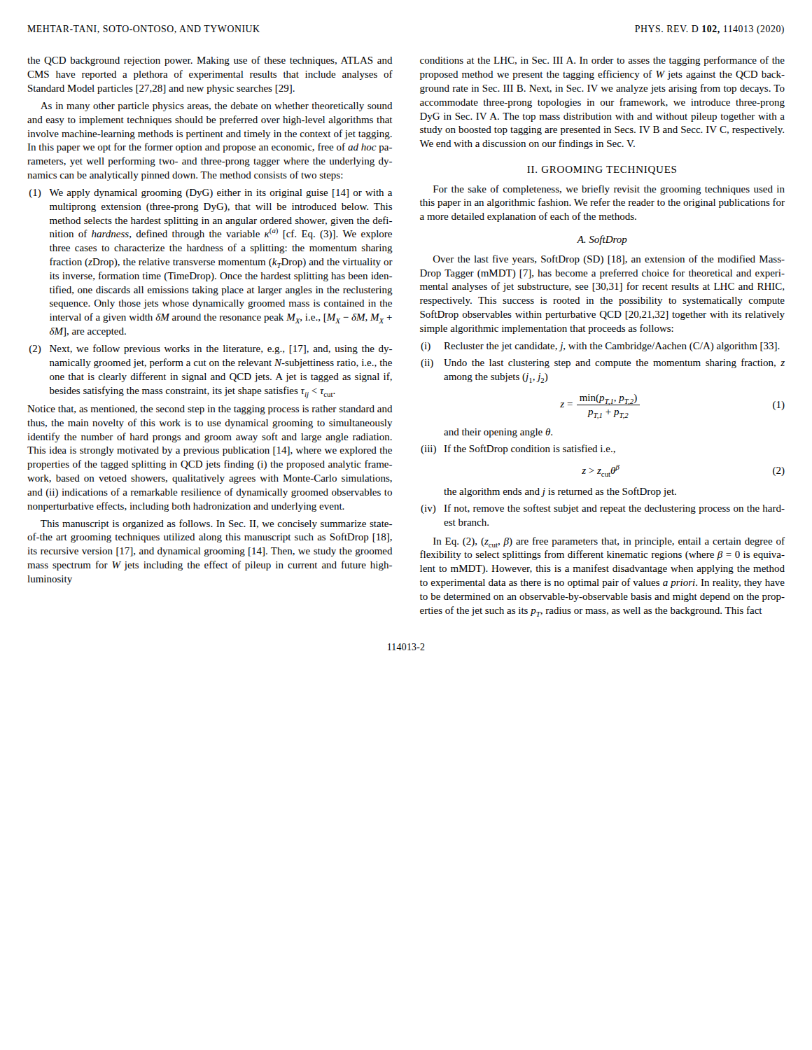Mehtar-Tani, Soto-Ontoso, and Tywoniuk
Phys. Rev. D 102, 114013 (2020)
the QCD background rejection power. Making use of these techniques, ATLAS and CMS have reported a plethora of experimental results that include analyses of Standard Model particles [27,28] and new physic searches [29].
As in many other particle physics areas, the debate on whether theoretically sound and easy to implement techniques should be preferred over high-level algorithms that involve machine-learning methods is pertinent and timely in the context of jet tagging. In this paper we opt for the former option and propose an economic, free of ad hoc parameters, yet well performing two- and three-prong tagger where the underlying dynamics can be analytically pinned down. The method consists of two steps:
We apply dynamical grooming (DyG) either in its original guise [14] or with a multiprong extension (three-prong DyG), that will be introduced below. This method selects the hardest splitting in an angular ordered shower, given the definition of hardness, defined through the variable κ(a) [cf. Eq. (3)]. We explore three cases to characterize the hardness of a splitting: the momentum sharing fraction (z Drop), the relative transverse momentum (kTDrop) and the virtuality or its inverse, formation time (TimeDrop). Once the hardest splitting has been identified, one discards all emissions taking place at larger angles in the reclustering sequence. Only those jets whose dynamically groomed mass is contained in the interval of a given width δM around the resonance peak MX, i.e., [MX − δM, MX + δM], are accepted.
Next, we follow previous works in the literature, e.g., [17], and, using the dynamically groomed jet, perform a cut on the relevant N-subjettiness ratio, i.e., the one that is clearly different in signal and QCD jets. A jet is tagged as signal if, besides satisfying the mass constraint, its jet shape satisfies τij < τcut.
Notice that, as mentioned, the second step in the tagging process is rather standard and thus, the main novelty of this work is to use dynamical grooming to simultaneously identify the number of hard prongs and groom away soft and large angle radiation. This idea is strongly motivated by a previous publication [14], where we explored the properties of the tagged splitting in QCD jets finding (i) the proposed analytic framework, based on vetoed showers, qualitatively agrees with Monte-Carlo simulations, and (ii) indications of a remarkable resilience of dynamically groomed observables to nonperturbative effects, including both hadronization and underlying event.
This manuscript is organized as follows. In Sec. II, we concisely summarize state-of-the art grooming techniques utilized along this manuscript such as SoftDrop [18], its recursive version [17], and dynamical grooming [14]. Then, we study the groomed mass spectrum for W jets including the effect of pileup in current and future high-luminosity
conditions at the LHC, in Sec. III A. In order to asses the tagging performance of the proposed method we present the tagging efficiency of W jets against the QCD background rate in Sec. III B. Next, in Sec. IV we analyze jets arising from top decays. To accommodate three-prong topologies in our framework, we introduce three-prong DyG in Sec. IV A. The top mass distribution with and without pileup together with a study on boosted top tagging are presented in Secs. IV B and Secc. IV C, respectively. We end with a discussion on our findings in Sec. V.
II. Grooming techniques
For the sake of completeness, we briefly revisit the grooming techniques used in this paper in an algorithmic fashion. We refer the reader to the original publications for a more detailed explanation of each of the methods.
A. SoftDrop
Over the last five years, SoftDrop (SD) [18], an extension of the modified Mass-Drop Tagger (mMDT) [7], has become a preferred choice for theoretical and experimental analyses of jet substructure, see [30,31] for recent results at LHC and RHIC, respectively. This success is rooted in the possibility to systematically compute SoftDrop observables within perturbative QCD [20,21,32] together with its relatively simple algorithmic implementation that proceeds as follows:
Recluster the jet candidate, j, with the Cambridge/Aachen (C/A) algorithm [33].
Undo the last clustering step and compute the momentum sharing fraction, z among the subjets (j1, j2)
z = min(pT,1, pT,2) pT,1 + pT,2
(1)
and their opening angle θ.
If the SoftDrop condition is satisfied i.e.,
z > zcutθβ
(2)
the algorithm ends and j is returned as the SoftDrop jet.
If not, remove the softest subjet and repeat the declustering process on the hardest branch.
In Eq. (2), (zcut, β) are free parameters that, in principle, entail a certain degree of flexibility to select splittings from different kinematic regions (where β = 0 is equivalent to mMDT). However, this is a manifest disadvantage when applying the method to experimental data as there is no optimal pair of values a priori. In reality, they have to be determined on an observable-by-observable basis and might depend on the properties of the jet such as its pT, radius or mass, as well as the background. This fact
114013-2